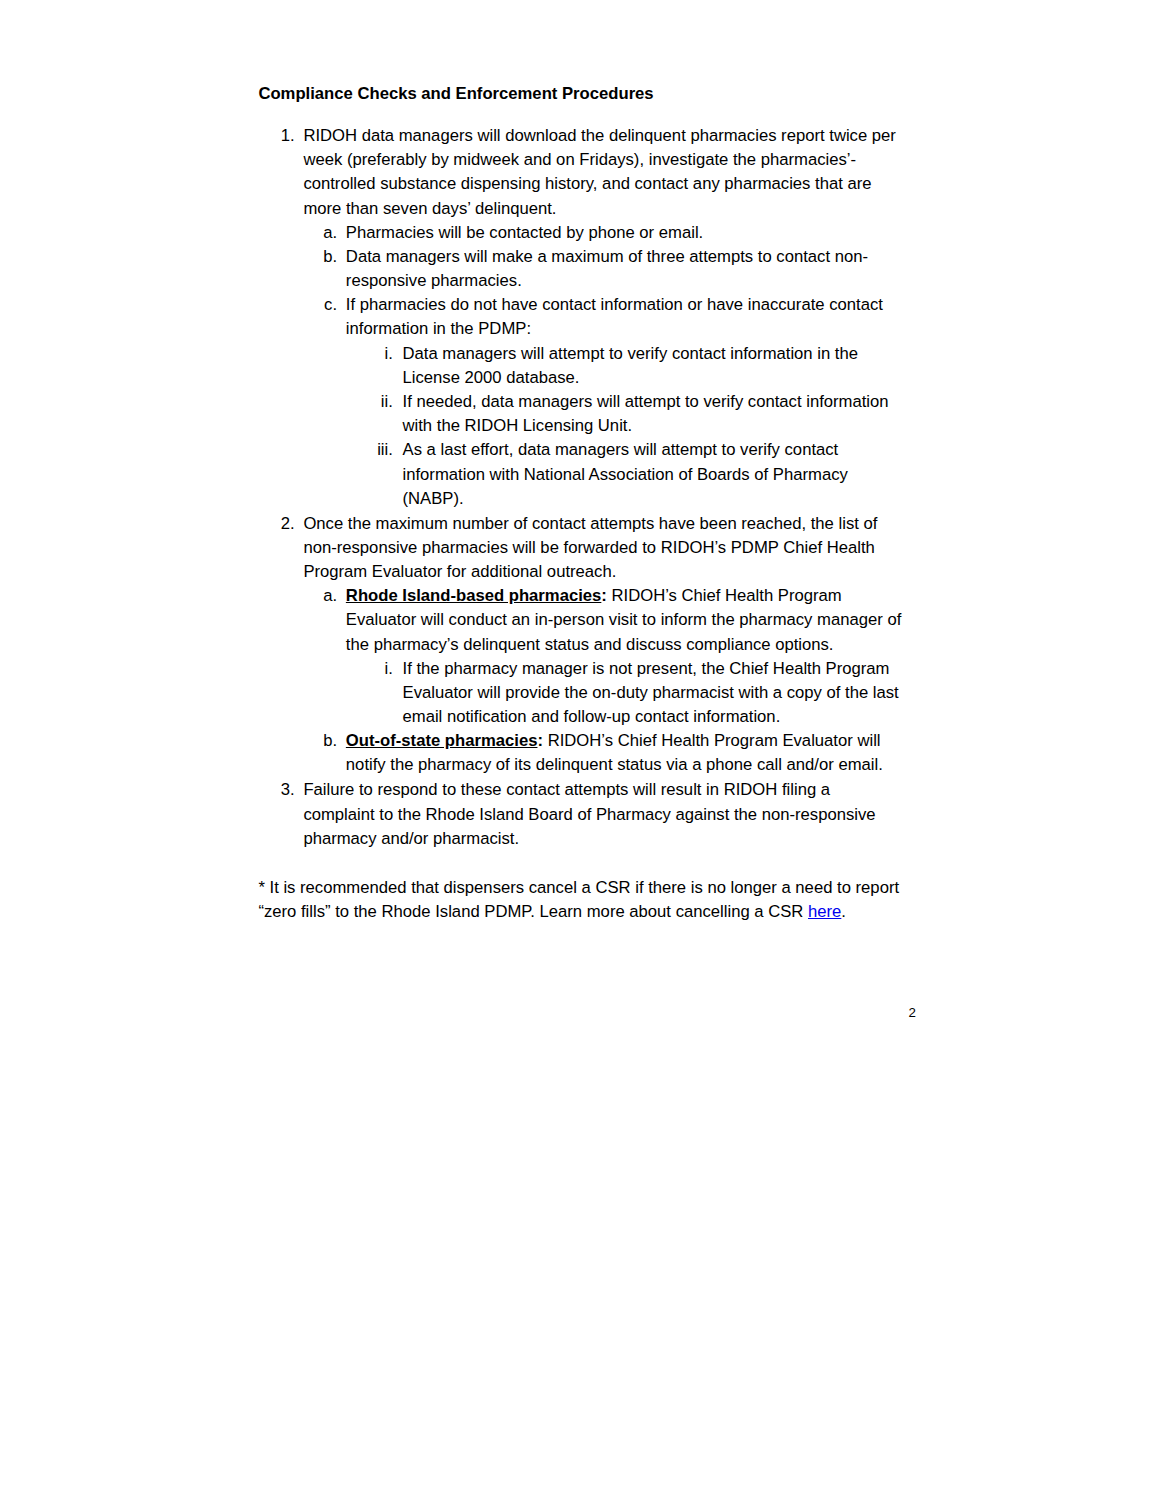Compliance Checks and Enforcement Procedures
RIDOH data managers will download the delinquent pharmacies report twice per week (preferably by midweek and on Fridays), investigate the pharmacies’-controlled substance dispensing history, and contact any pharmacies that are more than seven days’ delinquent.
Pharmacies will be contacted by phone or email.
Data managers will make a maximum of three attempts to contact non-responsive pharmacies.
If pharmacies do not have contact information or have inaccurate contact information in the PDMP:
Data managers will attempt to verify contact information in the License 2000 database.
If needed, data managers will attempt to verify contact information with the RIDOH Licensing Unit.
As a last effort, data managers will attempt to verify contact information with National Association of Boards of Pharmacy (NABP).
Once the maximum number of contact attempts have been reached, the list of non-responsive pharmacies will be forwarded to RIDOH’s PDMP Chief Health Program Evaluator for additional outreach.
Rhode Island-based pharmacies: RIDOH’s Chief Health Program Evaluator will conduct an in-person visit to inform the pharmacy manager of the pharmacy’s delinquent status and discuss compliance options.
If the pharmacy manager is not present, the Chief Health Program Evaluator will provide the on-duty pharmacist with a copy of the last email notification and follow-up contact information.
Out-of-state pharmacies: RIDOH’s Chief Health Program Evaluator will notify the pharmacy of its delinquent status via a phone call and/or email.
Failure to respond to these contact attempts will result in RIDOH filing a complaint to the Rhode Island Board of Pharmacy against the non-responsive pharmacy and/or pharmacist.
* It is recommended that dispensers cancel a CSR if there is no longer a need to report “zero fills” to the Rhode Island PDMP. Learn more about cancelling a CSR here.
2